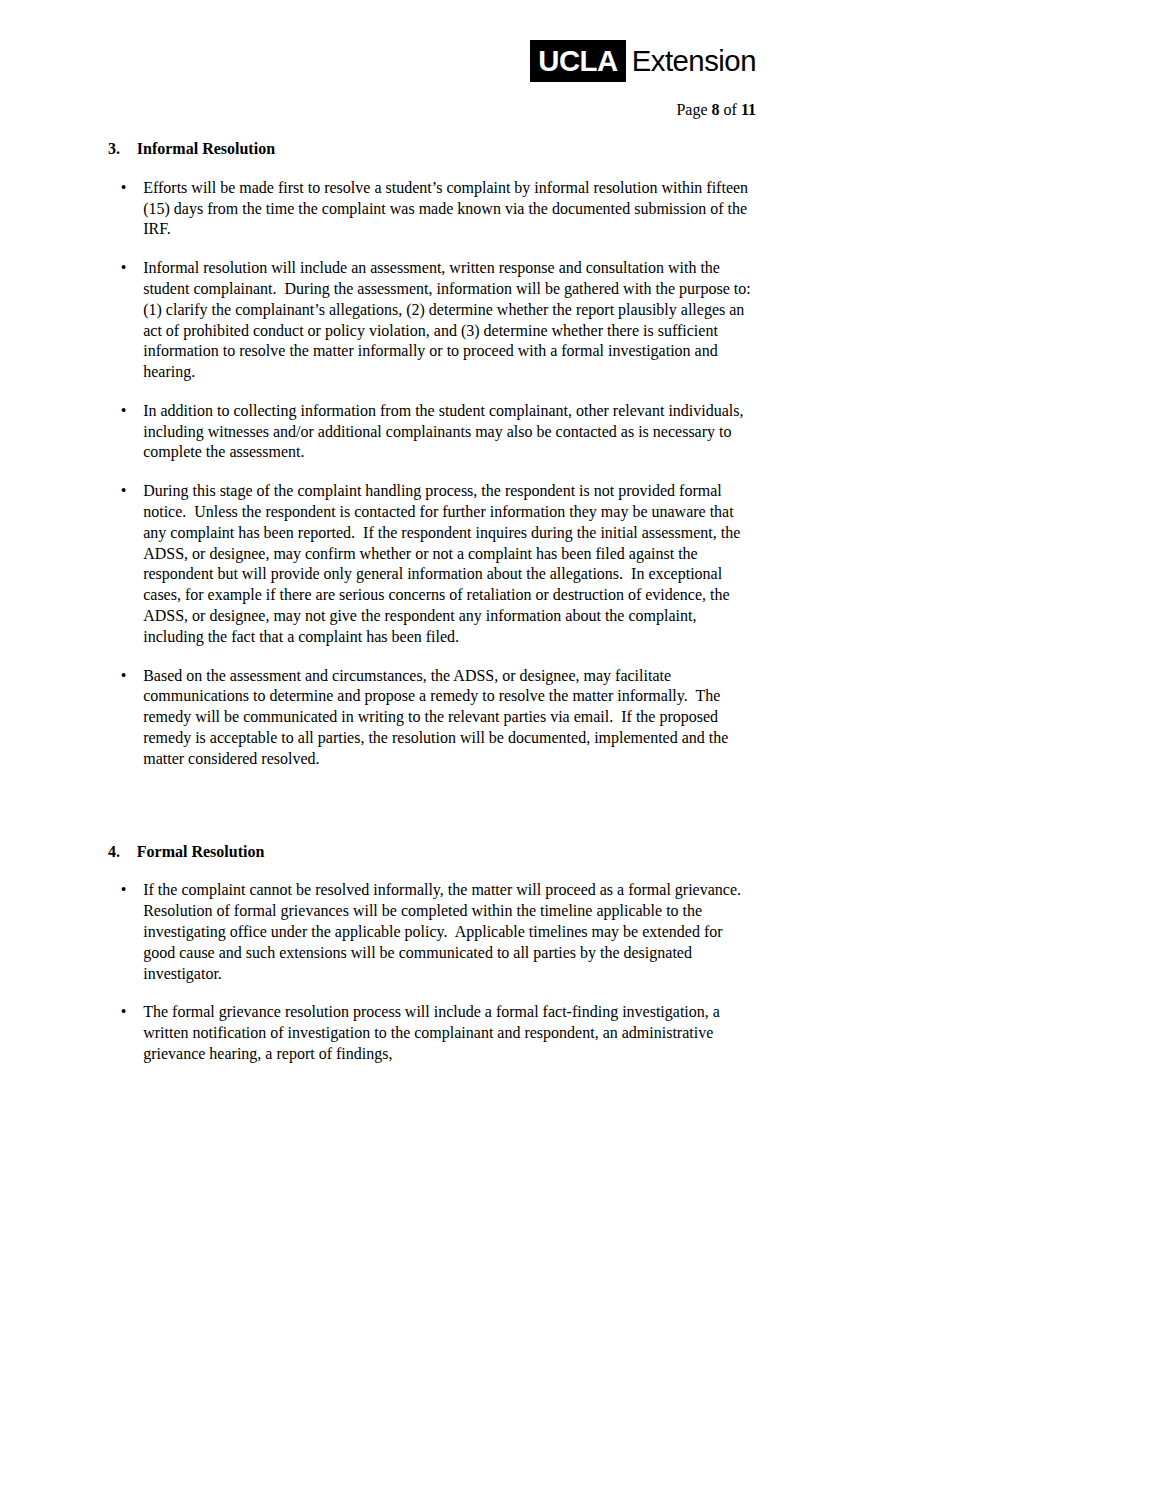UCLA Extension
Page 8 of 11
3. Informal Resolution
Efforts will be made first to resolve a student’s complaint by informal resolution within fifteen (15) days from the time the complaint was made known via the documented submission of the IRF.
Informal resolution will include an assessment, written response and consultation with the student complainant. During the assessment, information will be gathered with the purpose to: (1) clarify the complainant’s allegations, (2) determine whether the report plausibly alleges an act of prohibited conduct or policy violation, and (3) determine whether there is sufficient information to resolve the matter informally or to proceed with a formal investigation and hearing.
In addition to collecting information from the student complainant, other relevant individuals, including witnesses and/or additional complainants may also be contacted as is necessary to complete the assessment.
During this stage of the complaint handling process, the respondent is not provided formal notice. Unless the respondent is contacted for further information they may be unaware that any complaint has been reported. If the respondent inquires during the initial assessment, the ADSS, or designee, may confirm whether or not a complaint has been filed against the respondent but will provide only general information about the allegations. In exceptional cases, for example if there are serious concerns of retaliation or destruction of evidence, the ADSS, or designee, may not give the respondent any information about the complaint, including the fact that a complaint has been filed.
Based on the assessment and circumstances, the ADSS, or designee, may facilitate communications to determine and propose a remedy to resolve the matter informally. The remedy will be communicated in writing to the relevant parties via email. If the proposed remedy is acceptable to all parties, the resolution will be documented, implemented and the matter considered resolved.
4. Formal Resolution
If the complaint cannot be resolved informally, the matter will proceed as a formal grievance. Resolution of formal grievances will be completed within the timeline applicable to the investigating office under the applicable policy. Applicable timelines may be extended for good cause and such extensions will be communicated to all parties by the designated investigator.
The formal grievance resolution process will include a formal fact-finding investigation, a written notification of investigation to the complainant and respondent, an administrative grievance hearing, a report of findings,